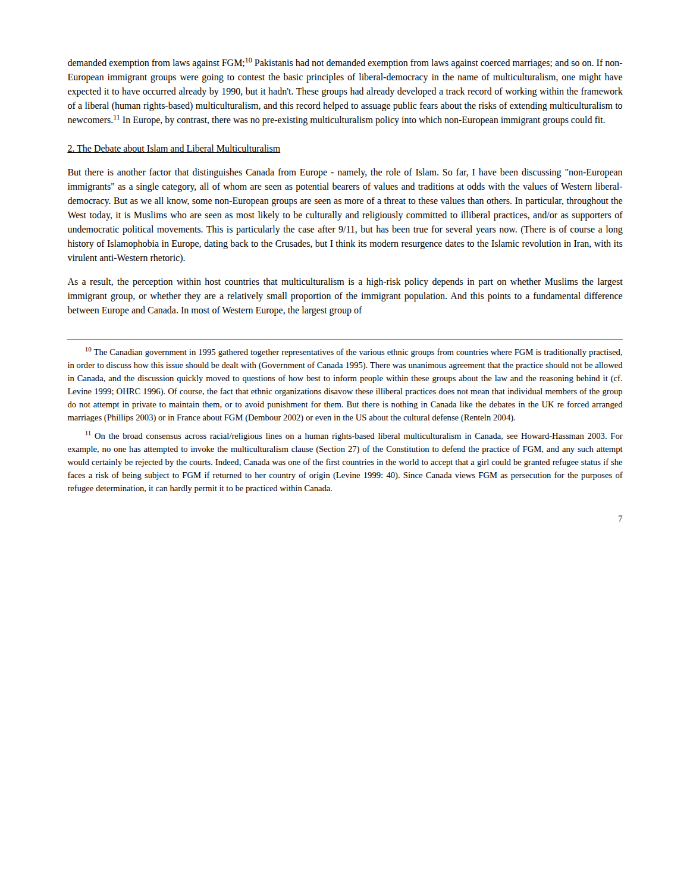demanded exemption from laws against FGM;10 Pakistanis had not demanded exemption from laws against coerced marriages; and so on. If non-European immigrant groups were going to contest the basic principles of liberal-democracy in the name of multiculturalism, one might have expected it to have occurred already by 1990, but it hadn't. These groups had already developed a track record of working within the framework of a liberal (human rights-based) multiculturalism, and this record helped to assuage public fears about the risks of extending multiculturalism to newcomers.11 In Europe, by contrast, there was no pre-existing multiculturalism policy into which non-European immigrant groups could fit.
2. The Debate about Islam and Liberal Multiculturalism
But there is another factor that distinguishes Canada from Europe - namely, the role of Islam. So far, I have been discussing "non-European immigrants" as a single category, all of whom are seen as potential bearers of values and traditions at odds with the values of Western liberal-democracy. But as we all know, some non-European groups are seen as more of a threat to these values than others. In particular, throughout the West today, it is Muslims who are seen as most likely to be culturally and religiously committed to illiberal practices, and/or as supporters of undemocratic political movements. This is particularly the case after 9/11, but has been true for several years now. (There is of course a long history of Islamophobia in Europe, dating back to the Crusades, but I think its modern resurgence dates to the Islamic revolution in Iran, with its virulent anti-Western rhetoric).
As a result, the perception within host countries that multiculturalism is a high-risk policy depends in part on whether Muslims the largest immigrant group, or whether they are a relatively small proportion of the immigrant population. And this points to a fundamental difference between Europe and Canada. In most of Western Europe, the largest group of
10 The Canadian government in 1995 gathered together representatives of the various ethnic groups from countries where FGM is traditionally practised, in order to discuss how this issue should be dealt with (Government of Canada 1995). There was unanimous agreement that the practice should not be allowed in Canada, and the discussion quickly moved to questions of how best to inform people within these groups about the law and the reasoning behind it (cf. Levine 1999; OHRC 1996). Of course, the fact that ethnic organizations disavow these illiberal practices does not mean that individual members of the group do not attempt in private to maintain them, or to avoid punishment for them. But there is nothing in Canada like the debates in the UK re forced arranged marriages (Phillips 2003) or in France about FGM (Dembour 2002) or even in the US about the cultural defense (Renteln 2004).
11 On the broad consensus across racial/religious lines on a human rights-based liberal multiculturalism in Canada, see Howard-Hassman 2003. For example, no one has attempted to invoke the multiculturalism clause (Section 27) of the Constitution to defend the practice of FGM, and any such attempt would certainly be rejected by the courts. Indeed, Canada was one of the first countries in the world to accept that a girl could be granted refugee status if she faces a risk of being subject to FGM if returned to her country of origin (Levine 1999: 40). Since Canada views FGM as persecution for the purposes of refugee determination, it can hardly permit it to be practiced within Canada.
7